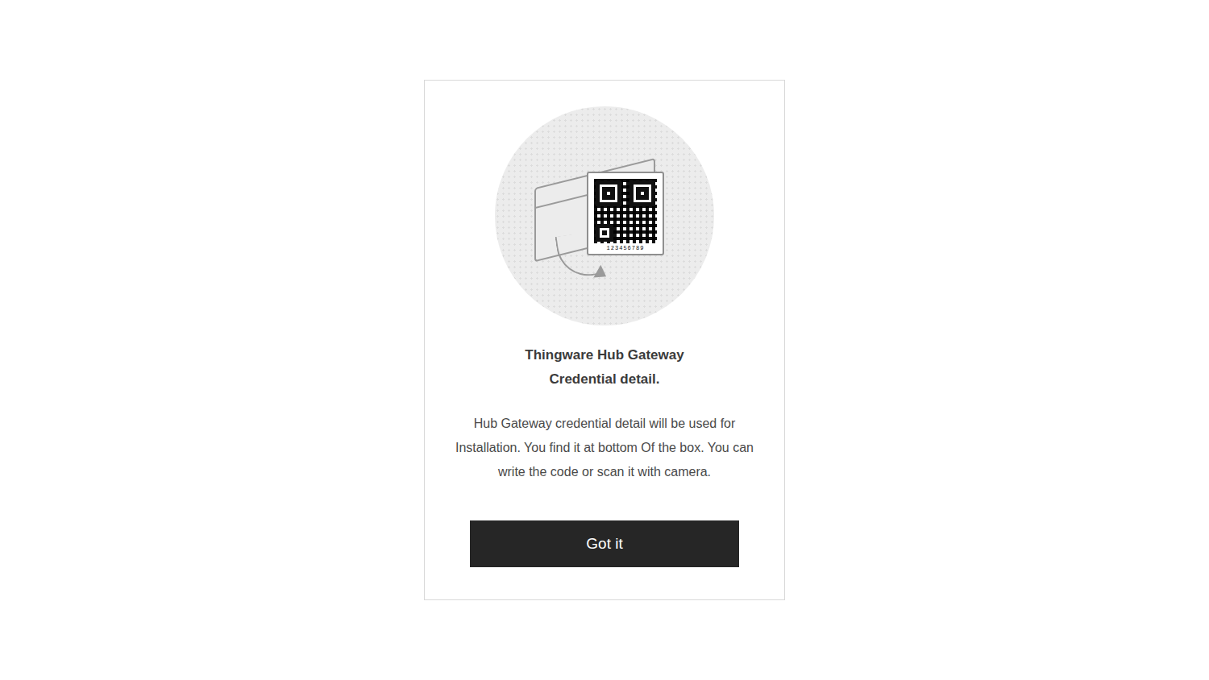123456789
Thingware Hub Gateway
Credential detail.
Hub Gateway credential detail will be used for Installation. You find it at bottom Of the box. You can write the code or scan it with camera.
Got it